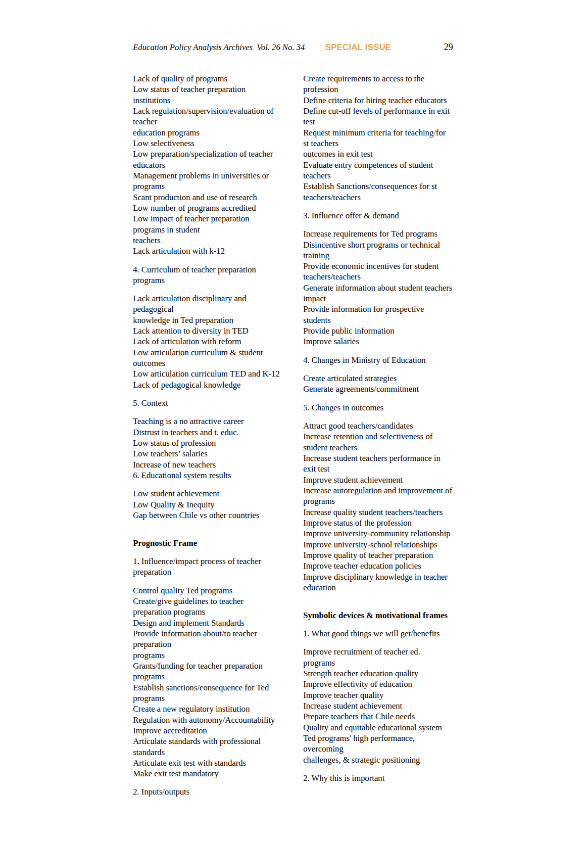Education Policy Analysis Archives Vol. 26 No. 34 SPECIAL ISSUE 29
Lack of quality of programs
Low status of teacher preparation institutions
Lack regulation/supervision/evaluation of teacher
education programs
Low selectiveness
Low preparation/specialization of teacher educators
Management problems in universities or programs
Scant production and use of research
Low number of programs accredited
Low impact of teacher preparation programs in student
teachers
Lack articulation with k-12
4. Curriculum of teacher preparation programs
Lack articulation disciplinary and pedagogical
knowledge in Ted preparation
Lack attention to diversity in TED
Lack of articulation with reform
Low articulation curriculum & student outcomes
Low articulation curriculum TED and K-12
Lack of pedagogical knowledge
5. Context
Teaching is a no attractive career
Distrust in teachers and t. educ.
Low status of profession
Low teachers’ salaries
Increase of new teachers
6. Educational system results
Low student achievement
Low Quality & Inequity
Gap between Chile vs other countries
Prognostic Frame
1. Influence/impact process of teacher preparation
Control quality Ted programs
Create/give guidelines to teacher preparation programs
Design and implement Standards
Provide information about/to teacher preparation
programs
Grants/funding for teacher preparation programs
Establish sanctions/consequence for Ted programs
Create a new regulatory institution
Regulation with autonomy/Accountability
Improve accreditation
Articulate standards with professional standards
Articulate exit test with standards
Make exit test mandatory
2. Inputs/outputs
Create requirements to access to the profession
Define criteria for hiring teacher educators
Define cut-off levels of performance in exit test
Request minimum criteria for teaching/for st teachers
outcomes in exit test
Evaluate entry competences of student teachers
Establish Sanctions/consequences for st
teachers/teachers
3. Influence offer & demand
Increase requirements for Ted programs
Disincentive short programs or technical training
Provide economic incentives for student
teachers/teachers
Generate information about student teachers impact
Provide information for prospective students
Provide public information
Improve salaries
4. Changes in Ministry of Education
Create articulated strategies
Generate agreements/commitment
5. Changes in outcomes
Attract good teachers/candidates
Increase retention and selectiveness of student teachers
Increase student teachers performance in exit test
Improve student achievement
Increase autoregulation and improvement of programs
Increase quality student teachers/teachers
Improve status of the profession
Improve university-community relationship
Improve university-school relationships
Improve quality of teacher preparation
Improve teacher education policies
Improve disciplinary knowledge in teacher education
Symbolic devices & motivational frames
1. What good things we will get/benefits
Improve recruitment of teacher ed. programs
Strength teacher education quality
Improve effectivity of education
Improve teacher quality
Increase student achievement
Prepare teachers that Chile needs
Quality and equitable educational system
Ted programs' high performance, overcoming
challenges, & strategic positioning
2. Why this is important